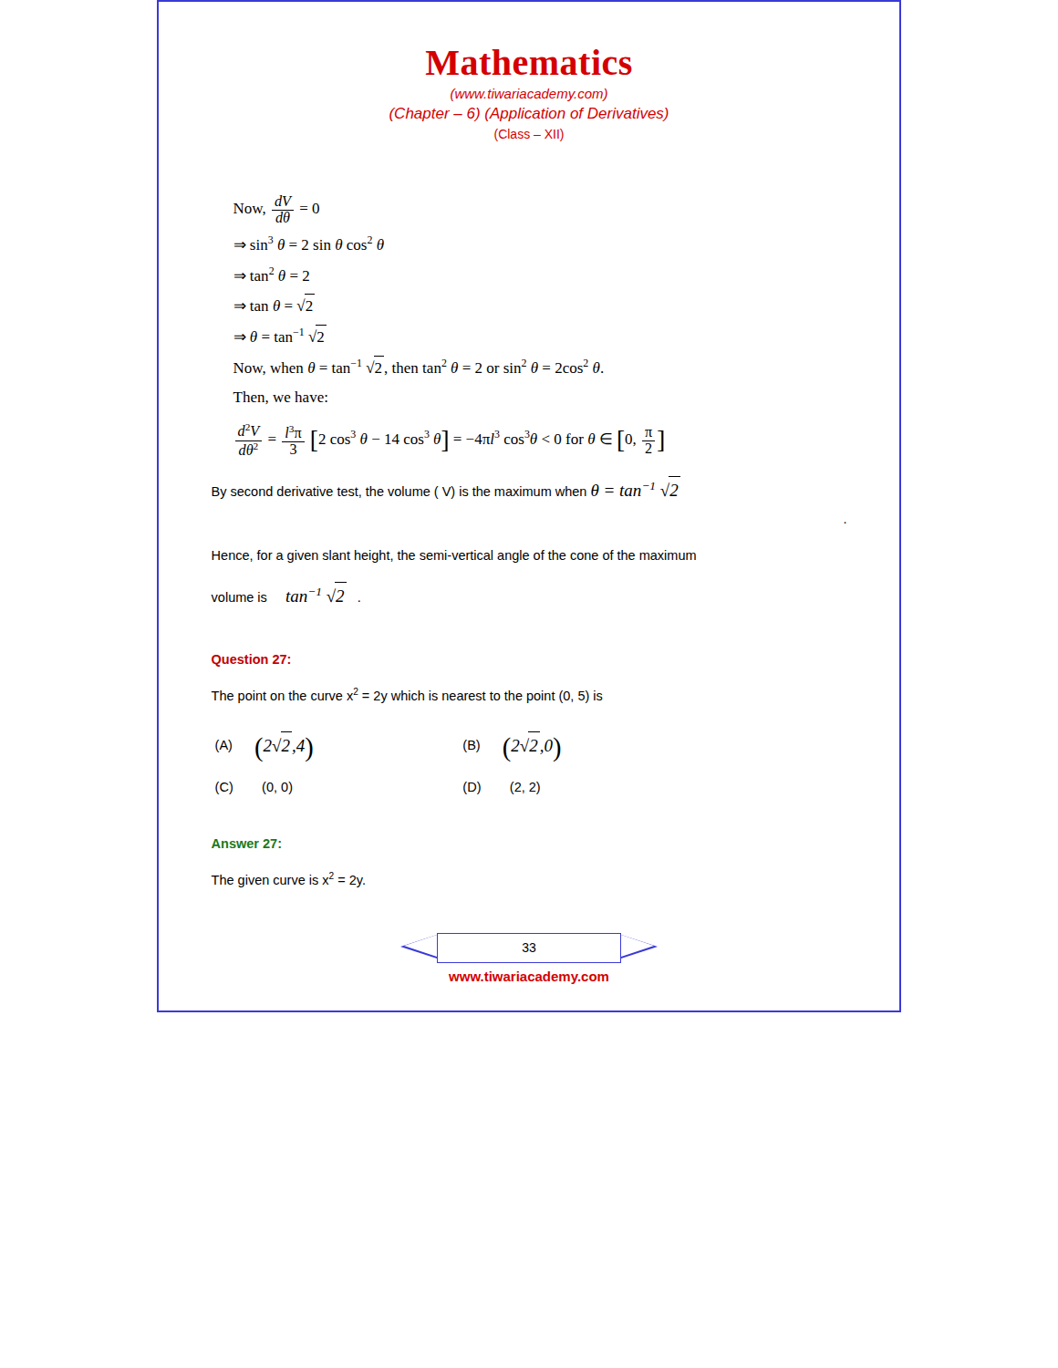Mathematics
(www.tiwariacademy.com)
(Chapter – 6) (Application of Derivatives)
(Class – XII)
Now, dV dθ = 0
⇒ sin3 θ = 2 sin θ cos2 θ
⇒ tan2 θ = 2
⇒ tan θ = 2
⇒ θ = tan−1 2
Now, when θ = tan−1 2, then tan2 θ = 2 or sin2 θ = 2cos2 θ.
Then, we have:
d2V dθ2 = l3π 3 [2 cos3 θ − 14 cos3 θ] = −4πl3 cos3θ < 0 for θ ∈ [0, π 2]
By second derivative test, the volume ( V) is the maximum when θ = tan−1 2
.
Hence, for a given slant height, the semi-vertical angle of the cone of the maximum
volume is tan−1 2 .
Question 27:
The point on the curve x2 = 2y which is nearest to the point (0, 5) is
| (A) | ( 2 2 ,4 ) | (B) | ( 2 2 ,0 ) |
| (C) | (0, 0) | (D) | (2, 2) |
Answer 27:
The given curve is x2 = 2y.
33
www.tiwariacademy.com